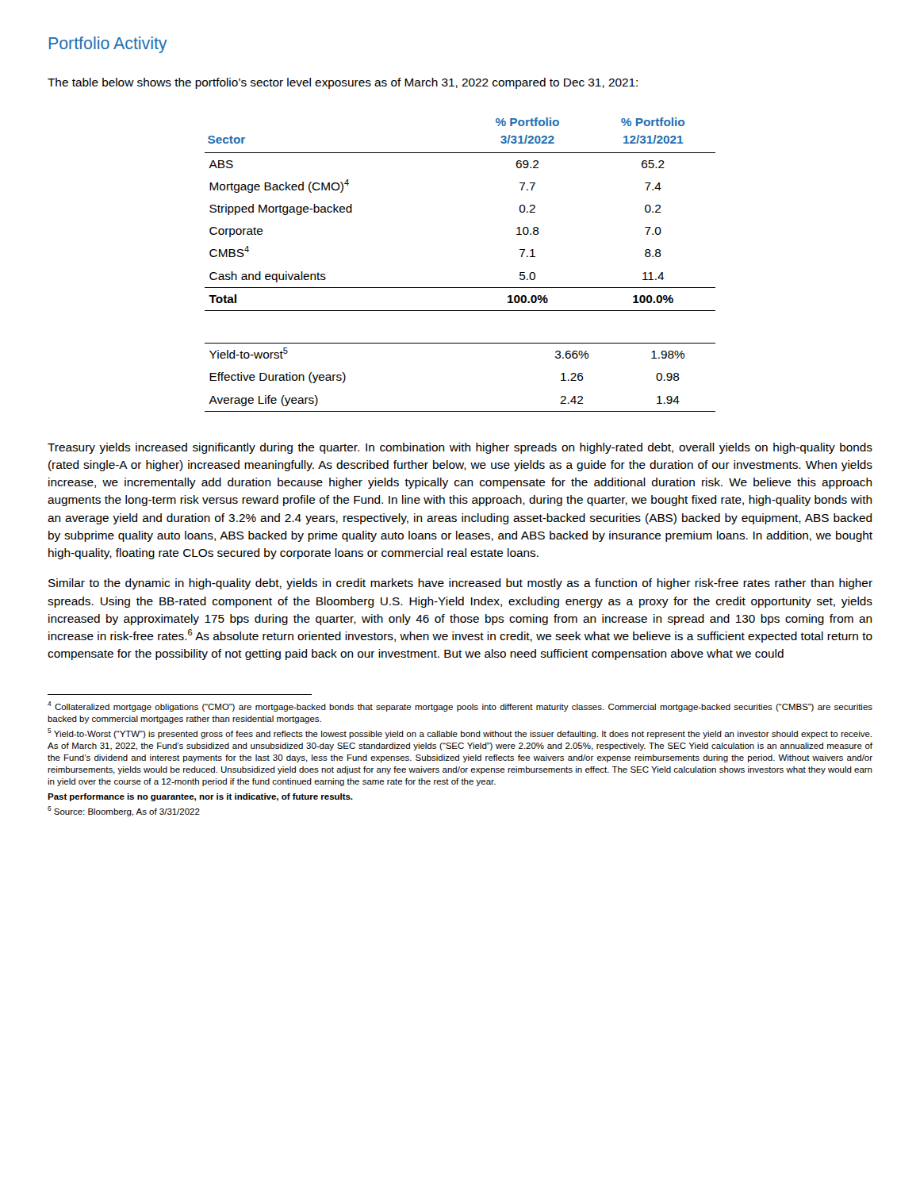Portfolio Activity
The table below shows the portfolio’s sector level exposures as of March 31, 2022 compared to Dec 31, 2021:
| Sector | % Portfolio 3/31/2022 | % Portfolio 12/31/2021 |
| --- | --- | --- |
| ABS | 69.2 | 65.2 |
| Mortgage Backed (CMO) 4 | 7.7 | 7.4 |
| Stripped Mortgage-backed | 0.2 | 0.2 |
| Corporate | 10.8 | 7.0 |
| CMBS 4 | 7.1 | 8.8 |
| Cash and equivalents | 5.0 | 11.4 |
| Total | 100.0% | 100.0% |
| Yield-to-worst 5 | 3.66% | 1.98% |
| Effective Duration (years) | 1.26 | 0.98 |
| Average Life (years) | 2.42 | 1.94 |
Treasury yields increased significantly during the quarter. In combination with higher spreads on highly-rated debt, overall yields on high-quality bonds (rated single-A or higher) increased meaningfully. As described further below, we use yields as a guide for the duration of our investments. When yields increase, we incrementally add duration because higher yields typically can compensate for the additional duration risk. We believe this approach augments the long-term risk versus reward profile of the Fund. In line with this approach, during the quarter, we bought fixed rate, high-quality bonds with an average yield and duration of 3.2% and 2.4 years, respectively, in areas including asset-backed securities (ABS) backed by equipment, ABS backed by subprime quality auto loans, ABS backed by prime quality auto loans or leases, and ABS backed by insurance premium loans. In addition, we bought high-quality, floating rate CLOs secured by corporate loans or commercial real estate loans.
Similar to the dynamic in high-quality debt, yields in credit markets have increased but mostly as a function of higher risk-free rates rather than higher spreads. Using the BB-rated component of the Bloomberg U.S. High-Yield Index, excluding energy as a proxy for the credit opportunity set, yields increased by approximately 175 bps during the quarter, with only 46 of those bps coming from an increase in spread and 130 bps coming from an increase in risk-free rates.6 As absolute return oriented investors, when we invest in credit, we seek what we believe is a sufficient expected total return to compensate for the possibility of not getting paid back on our investment. But we also need sufficient compensation above what we could
4 Collateralized mortgage obligations (“CMO”) are mortgage-backed bonds that separate mortgage pools into different maturity classes. Commercial mortgage-backed securities (“CMBS”) are securities backed by commercial mortgages rather than residential mortgages.
5 Yield-to-Worst (“YTW”) is presented gross of fees and reflects the lowest possible yield on a callable bond without the issuer defaulting. It does not represent the yield an investor should expect to receive. As of March 31, 2022, the Fund’s subsidized and unsubsidized 30-day SEC standardized yields (“SEC Yield”) were 2.20% and 2.05%, respectively. The SEC Yield calculation is an annualized measure of the Fund’s dividend and interest payments for the last 30 days, less the Fund expenses. Subsidized yield reflects fee waivers and/or expense reimbursements during the period. Without waivers and/or reimbursements, yields would be reduced. Unsubsidized yield does not adjust for any fee waivers and/or expense reimbursements in effect. The SEC Yield calculation shows investors what they would earn in yield over the course of a 12-month period if the fund continued earning the same rate for the rest of the year.
Past performance is no guarantee, nor is it indicative, of future results.
6 Source: Bloomberg, As of 3/31/2022